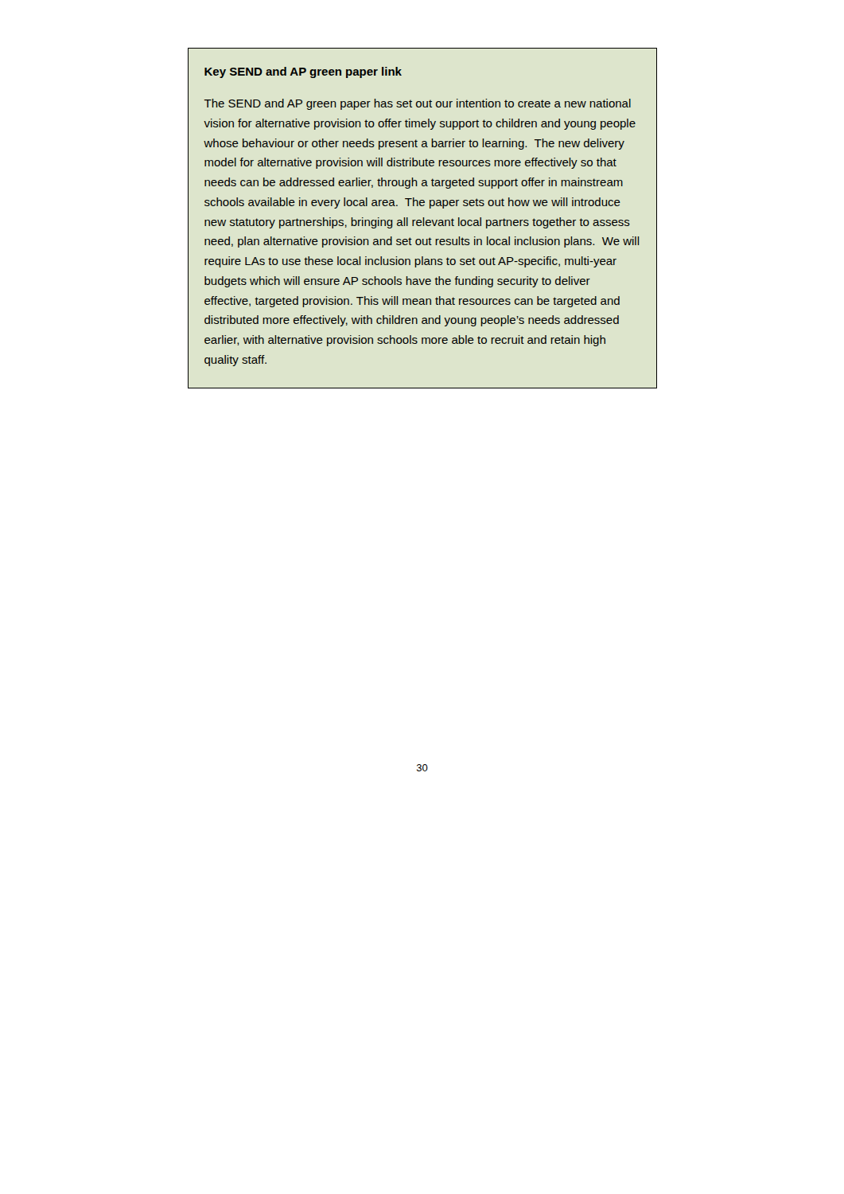Key SEND and AP green paper link
The SEND and AP green paper has set out our intention to create a new national vision for alternative provision to offer timely support to children and young people whose behaviour or other needs present a barrier to learning. The new delivery model for alternative provision will distribute resources more effectively so that needs can be addressed earlier, through a targeted support offer in mainstream schools available in every local area. The paper sets out how we will introduce new statutory partnerships, bringing all relevant local partners together to assess need, plan alternative provision and set out results in local inclusion plans. We will require LAs to use these local inclusion plans to set out AP-specific, multi-year budgets which will ensure AP schools have the funding security to deliver effective, targeted provision. This will mean that resources can be targeted and distributed more effectively, with children and young people’s needs addressed earlier, with alternative provision schools more able to recruit and retain high quality staff.
30